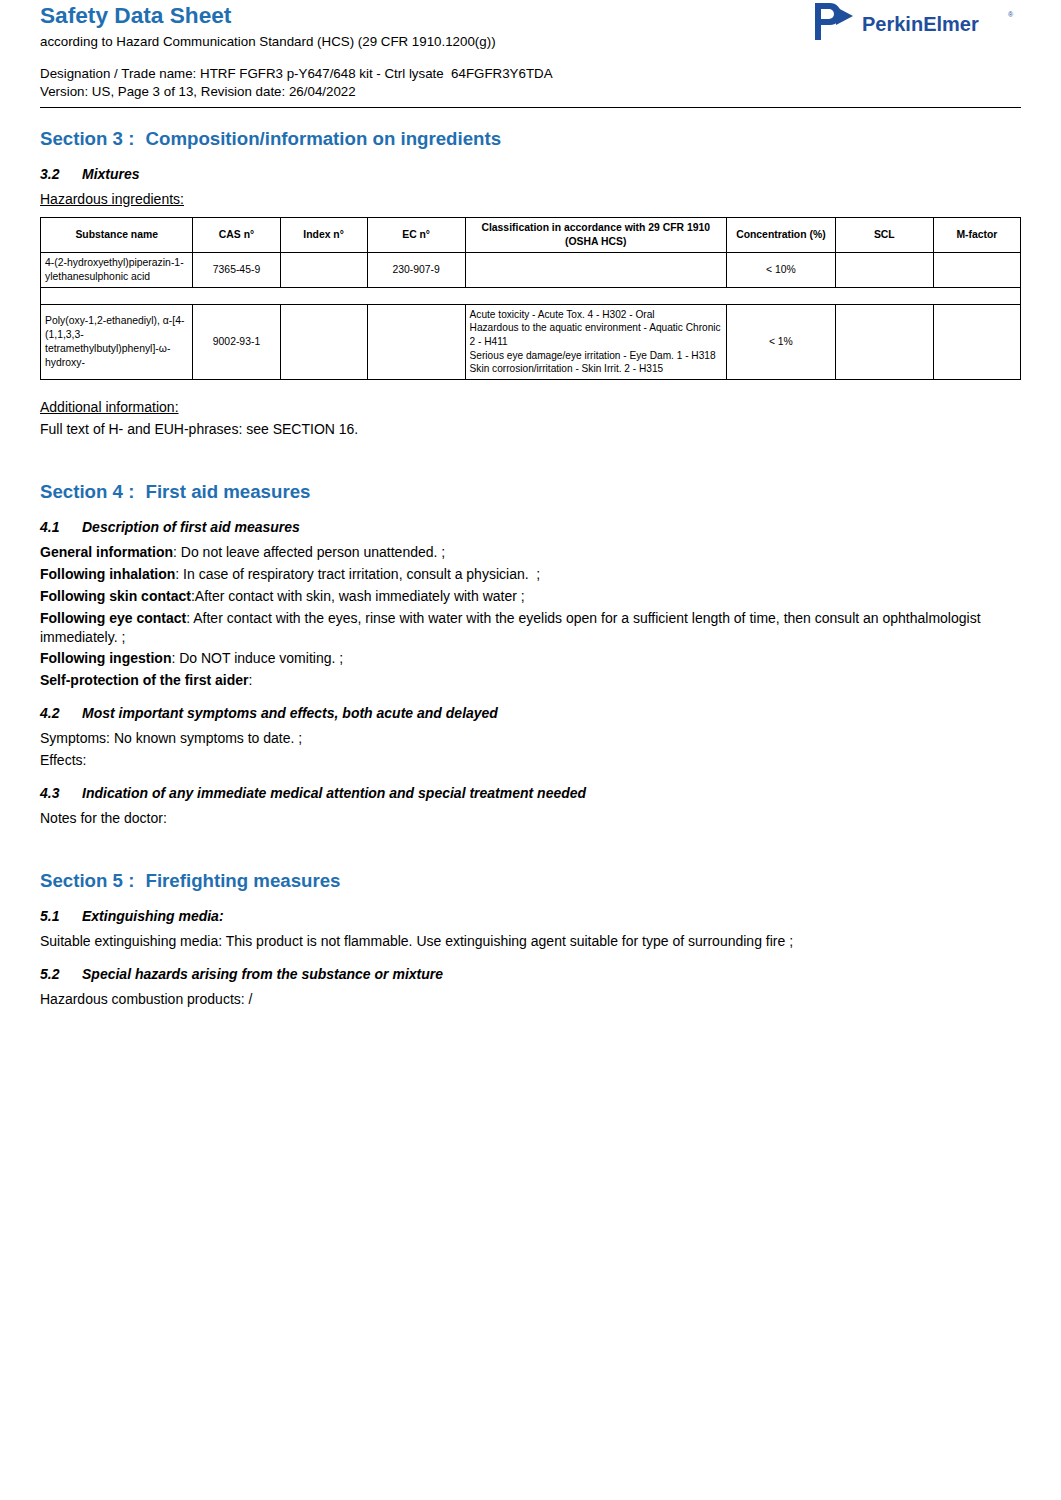Safety Data Sheet
according to Hazard Communication Standard (HCS) (29 CFR 1910.1200(g))
Designation / Trade name: HTRF FGFR3 p-Y647/648 kit - Ctrl lysate 64FGFR3Y6TDA
Version: US, Page 3 of 13, Revision date: 26/04/2022
PerkinElmer ®
Section 3 : Composition/information on ingredients
3.2 Mixtures
Hazardous ingredients:
| Substance name | CAS n° | Index n° | EC n° | Classification in accordance with 29 CFR 1910 (OSHA HCS) | Concentration (%) | SCL | M-factor |
| --- | --- | --- | --- | --- | --- | --- | --- |
| 4-(2-hydroxyethyl)piperazin-1-ylethanesulphonic acid | 7365-45-9 | | 230-907-9 | | < 10% | | |
| Poly(oxy-1,2-ethanediyl), α-[4-(1,1,3,3-tetramethylbutyl)phenyl]-ω-hydroxy- | 9002-93-1 | | | Acute toxicity - Acute Tox. 4 - H302 - Oral Hazardous to the aquatic environment - Aquatic Chronic 2 - H411 Serious eye damage/eye irritation - Eye Dam. 1 - H318 Skin corrosion/irritation - Skin Irrit. 2 - H315 | < 1% | | |
Additional information:
Full text of H- and EUH-phrases: see SECTION 16.
Section 4 : First aid measures
4.1 Description of first aid measures
General information: Do not leave affected person unattended. ;
Following inhalation: In case of respiratory tract irritation, consult a physician. ;
Following skin contact:After contact with skin, wash immediately with water ;
Following eye contact: After contact with the eyes, rinse with water with the eyelids open for a sufficient length of time, then consult an ophthalmologist immediately. ;
Following ingestion: Do NOT induce vomiting. ;
Self-protection of the first aider:
4.2 Most important symptoms and effects, both acute and delayed
Symptoms: No known symptoms to date. ;
Effects:
4.3 Indication of any immediate medical attention and special treatment needed
Notes for the doctor:
Section 5 : Firefighting measures
5.1 Extinguishing media:
Suitable extinguishing media: This product is not flammable. Use extinguishing agent suitable for type of surrounding fire ;
5.2 Special hazards arising from the substance or mixture
Hazardous combustion products: /